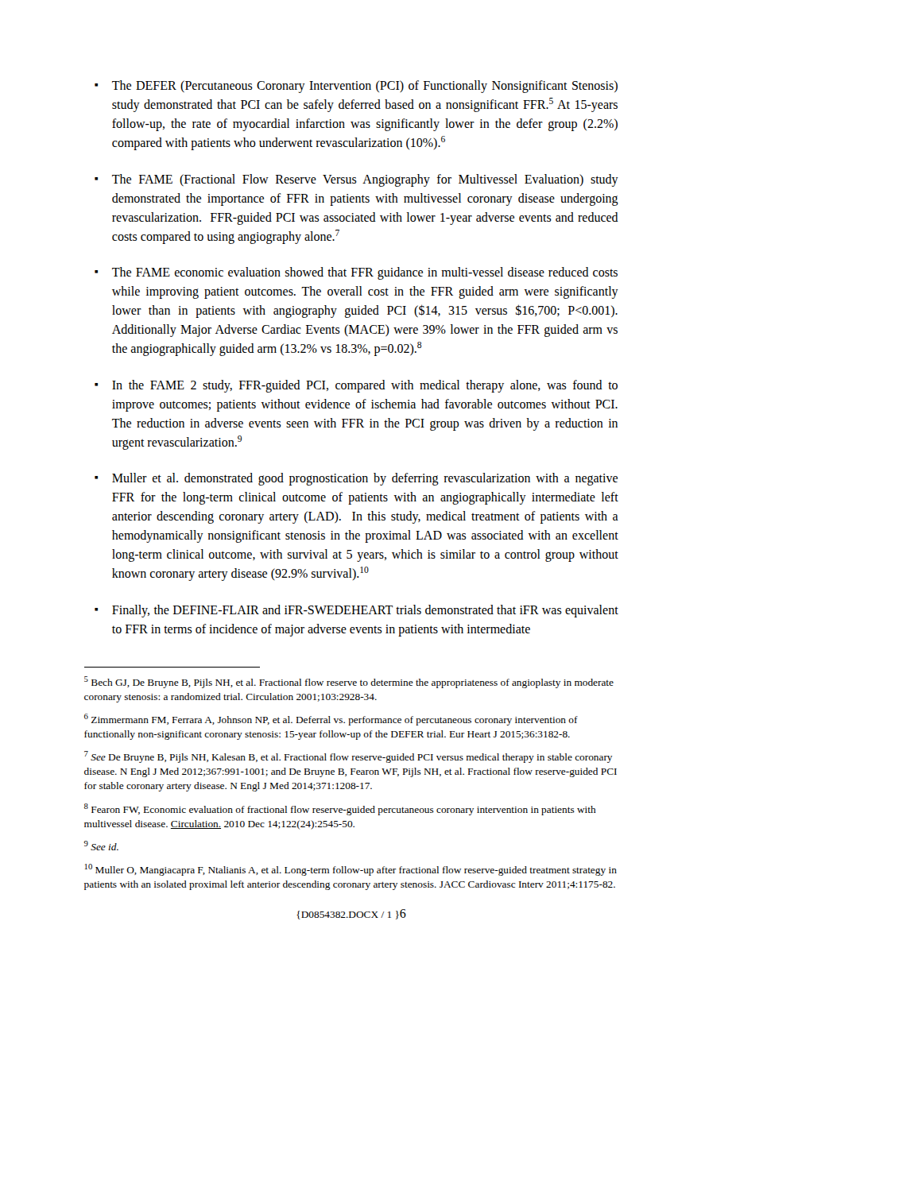The DEFER (Percutaneous Coronary Intervention (PCI) of Functionally Nonsignificant Stenosis) study demonstrated that PCI can be safely deferred based on a nonsignificant FFR.5 At 15-years follow-up, the rate of myocardial infarction was significantly lower in the defer group (2.2%) compared with patients who underwent revascularization (10%).6
The FAME (Fractional Flow Reserve Versus Angiography for Multivessel Evaluation) study demonstrated the importance of FFR in patients with multivessel coronary disease undergoing revascularization. FFR-guided PCI was associated with lower 1-year adverse events and reduced costs compared to using angiography alone.7
The FAME economic evaluation showed that FFR guidance in multi-vessel disease reduced costs while improving patient outcomes. The overall cost in the FFR guided arm were significantly lower than in patients with angiography guided PCI ($14, 315 versus $16,700; P<0.001). Additionally Major Adverse Cardiac Events (MACE) were 39% lower in the FFR guided arm vs the angiographically guided arm (13.2% vs 18.3%, p=0.02).8
In the FAME 2 study, FFR-guided PCI, compared with medical therapy alone, was found to improve outcomes; patients without evidence of ischemia had favorable outcomes without PCI. The reduction in adverse events seen with FFR in the PCI group was driven by a reduction in urgent revascularization.9
Muller et al. demonstrated good prognostication by deferring revascularization with a negative FFR for the long-term clinical outcome of patients with an angiographically intermediate left anterior descending coronary artery (LAD). In this study, medical treatment of patients with a hemodynamically nonsignificant stenosis in the proximal LAD was associated with an excellent long-term clinical outcome, with survival at 5 years, which is similar to a control group without known coronary artery disease (92.9% survival).10
Finally, the DEFINE-FLAIR and iFR-SWEDEHEART trials demonstrated that iFR was equivalent to FFR in terms of incidence of major adverse events in patients with intermediate
5 Bech GJ, De Bruyne B, Pijls NH, et al. Fractional flow reserve to determine the appropriateness of angioplasty in moderate coronary stenosis: a randomized trial. Circulation 2001;103:2928-34.
6 Zimmermann FM, Ferrara A, Johnson NP, et al. Deferral vs. performance of percutaneous coronary intervention of functionally non-significant coronary stenosis: 15-year follow-up of the DEFER trial. Eur Heart J 2015;36:3182-8.
7 See De Bruyne B, Pijls NH, Kalesan B, et al. Fractional flow reserve-guided PCI versus medical therapy in stable coronary disease. N Engl J Med 2012;367:991-1001; and De Bruyne B, Fearon WF, Pijls NH, et al. Fractional flow reserve-guided PCI for stable coronary artery disease. N Engl J Med 2014;371:1208-17.
8 Fearon FW, Economic evaluation of fractional flow reserve-guided percutaneous coronary intervention in patients with multivessel disease. Circulation. 2010 Dec 14;122(24):2545-50.
9 See id.
10 Muller O, Mangiacapra F, Ntalianis A, et al. Long-term follow-up after fractional flow reserve-guided treatment strategy in patients with an isolated proximal left anterior descending coronary artery stenosis. JACC Cardiovasc Interv 2011;4:1175-82.
{D0854382.DOCX / 1 }6